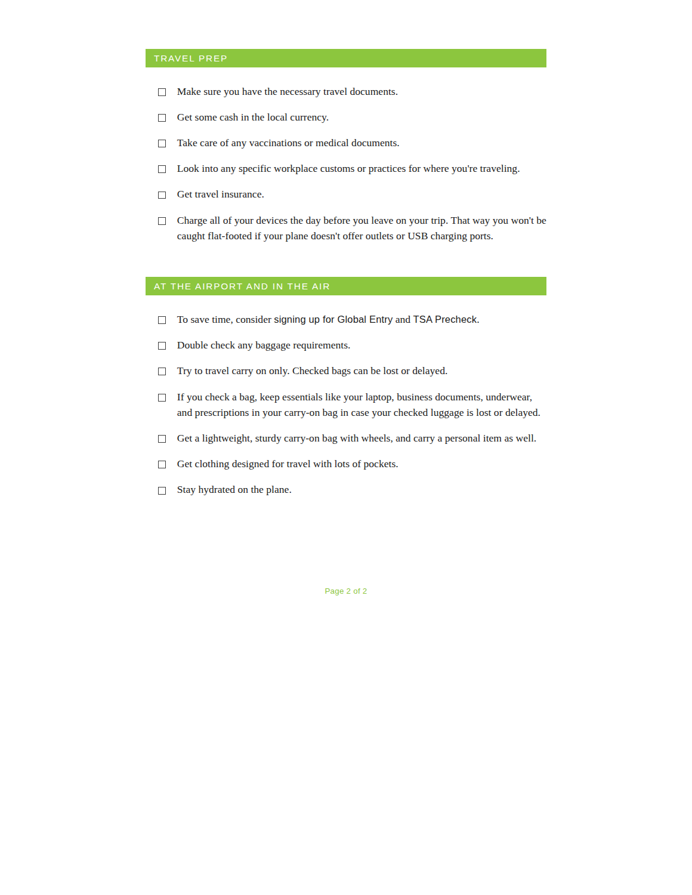Travel Prep
Make sure you have the necessary travel documents.
Get some cash in the local currency.
Take care of any vaccinations or medical documents.
Look into any specific workplace customs or practices for where you're traveling.
Get travel insurance.
Charge all of your devices the day before you leave on your trip. That way you won't be caught flat-footed if your plane doesn't offer outlets or USB charging ports.
At the Airport and in the Air
To save time, consider signing up for Global Entry and TSA Precheck.
Double check any baggage requirements.
Try to travel carry on only. Checked bags can be lost or delayed.
If you check a bag, keep essentials like your laptop, business documents, underwear, and prescriptions in your carry-on bag in case your checked luggage is lost or delayed.
Get a lightweight, sturdy carry-on bag with wheels, and carry a personal item as well.
Get clothing designed for travel with lots of pockets.
Stay hydrated on the plane.
Page 2 of 2